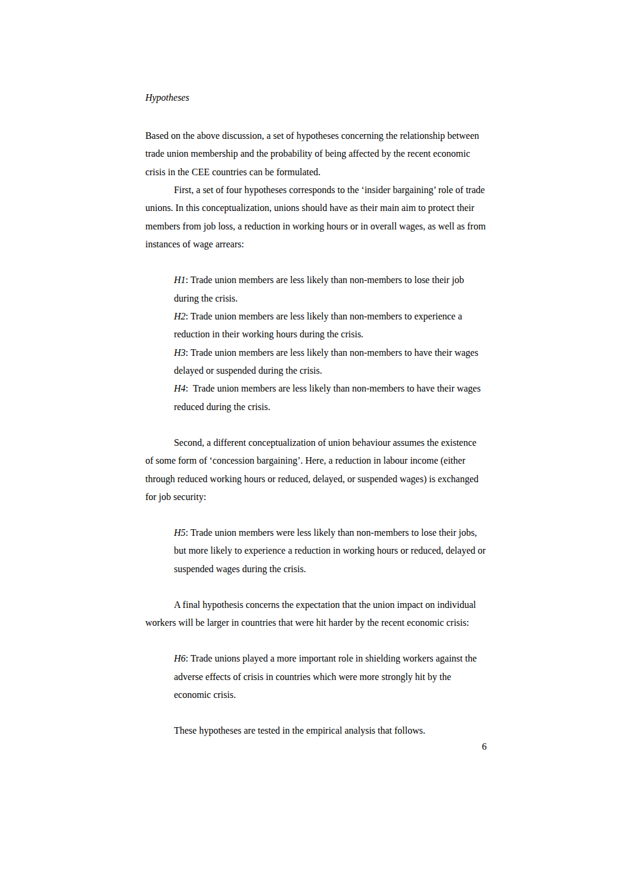Hypotheses
Based on the above discussion, a set of hypotheses concerning the relationship between trade union membership and the probability of being affected by the recent economic crisis in the CEE countries can be formulated.
First, a set of four hypotheses corresponds to the ‘insider bargaining’ role of trade unions. In this conceptualization, unions should have as their main aim to protect their members from job loss, a reduction in working hours or in overall wages, as well as from instances of wage arrears:
H1: Trade union members are less likely than non-members to lose their job during the crisis.
H2: Trade union members are less likely than non-members to experience a reduction in their working hours during the crisis.
H3: Trade union members are less likely than non-members to have their wages delayed or suspended during the crisis.
H4: Trade union members are less likely than non-members to have their wages reduced during the crisis.
Second, a different conceptualization of union behaviour assumes the existence of some form of ‘concession bargaining’. Here, a reduction in labour income (either through reduced working hours or reduced, delayed, or suspended wages) is exchanged for job security:
H5: Trade union members were less likely than non-members to lose their jobs, but more likely to experience a reduction in working hours or reduced, delayed or suspended wages during the crisis.
A final hypothesis concerns the expectation that the union impact on individual workers will be larger in countries that were hit harder by the recent economic crisis:
H6: Trade unions played a more important role in shielding workers against the adverse effects of crisis in countries which were more strongly hit by the economic crisis.
These hypotheses are tested in the empirical analysis that follows.
6